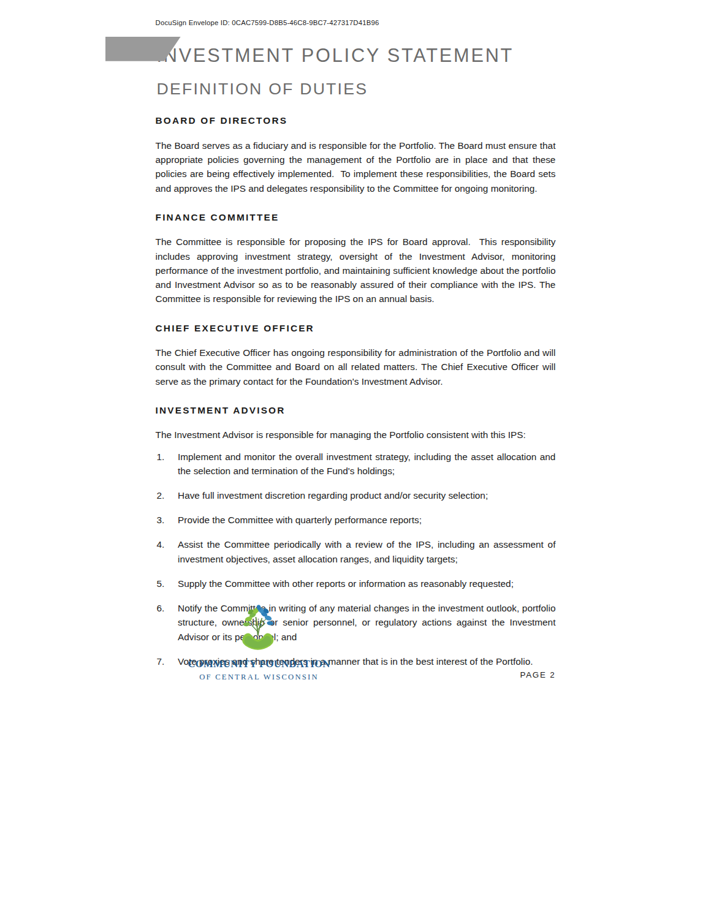DocuSign Envelope ID: 0CAC7599-D8B5-46C8-9BC7-427317D41B96
INVESTMENT POLICY STATEMENT
DEFINITION OF DUTIES
BOARD OF DIRECTORS
The Board serves as a fiduciary and is responsible for the Portfolio. The Board must ensure that appropriate policies governing the management of the Portfolio are in place and that these policies are being effectively implemented. To implement these responsibilities, the Board sets and approves the IPS and delegates responsibility to the Committee for ongoing monitoring.
FINANCE COMMITTEE
The Committee is responsible for proposing the IPS for Board approval. This responsibility includes approving investment strategy, oversight of the Investment Advisor, monitoring performance of the investment portfolio, and maintaining sufficient knowledge about the portfolio and Investment Advisor so as to be reasonably assured of their compliance with the IPS. The Committee is responsible for reviewing the IPS on an annual basis.
CHIEF EXECUTIVE OFFICER
The Chief Executive Officer has ongoing responsibility for administration of the Portfolio and will consult with the Committee and Board on all related matters. The Chief Executive Officer will serve as the primary contact for the Foundation's Investment Advisor.
INVESTMENT ADVISOR
The Investment Advisor is responsible for managing the Portfolio consistent with this IPS:
Implement and monitor the overall investment strategy, including the asset allocation and the selection and termination of the Fund's holdings;
Have full investment discretion regarding product and/or security selection;
Provide the Committee with quarterly performance reports;
Assist the Committee periodically with a review of the IPS, including an assessment of investment objectives, asset allocation ranges, and liquidity targets;
Supply the Committee with other reports or information as reasonably requested;
Notify the Committee in writing of any material changes in the investment outlook, portfolio structure, ownership or senior personnel, or regulatory actions against the Investment Advisor or its personnel; and
Vote proxies and share tenders in a manner that is in the best interest of the Portfolio.
COMMUNITY FOUNDATION
OF CENTRAL WISCONSIN
PAGE 2